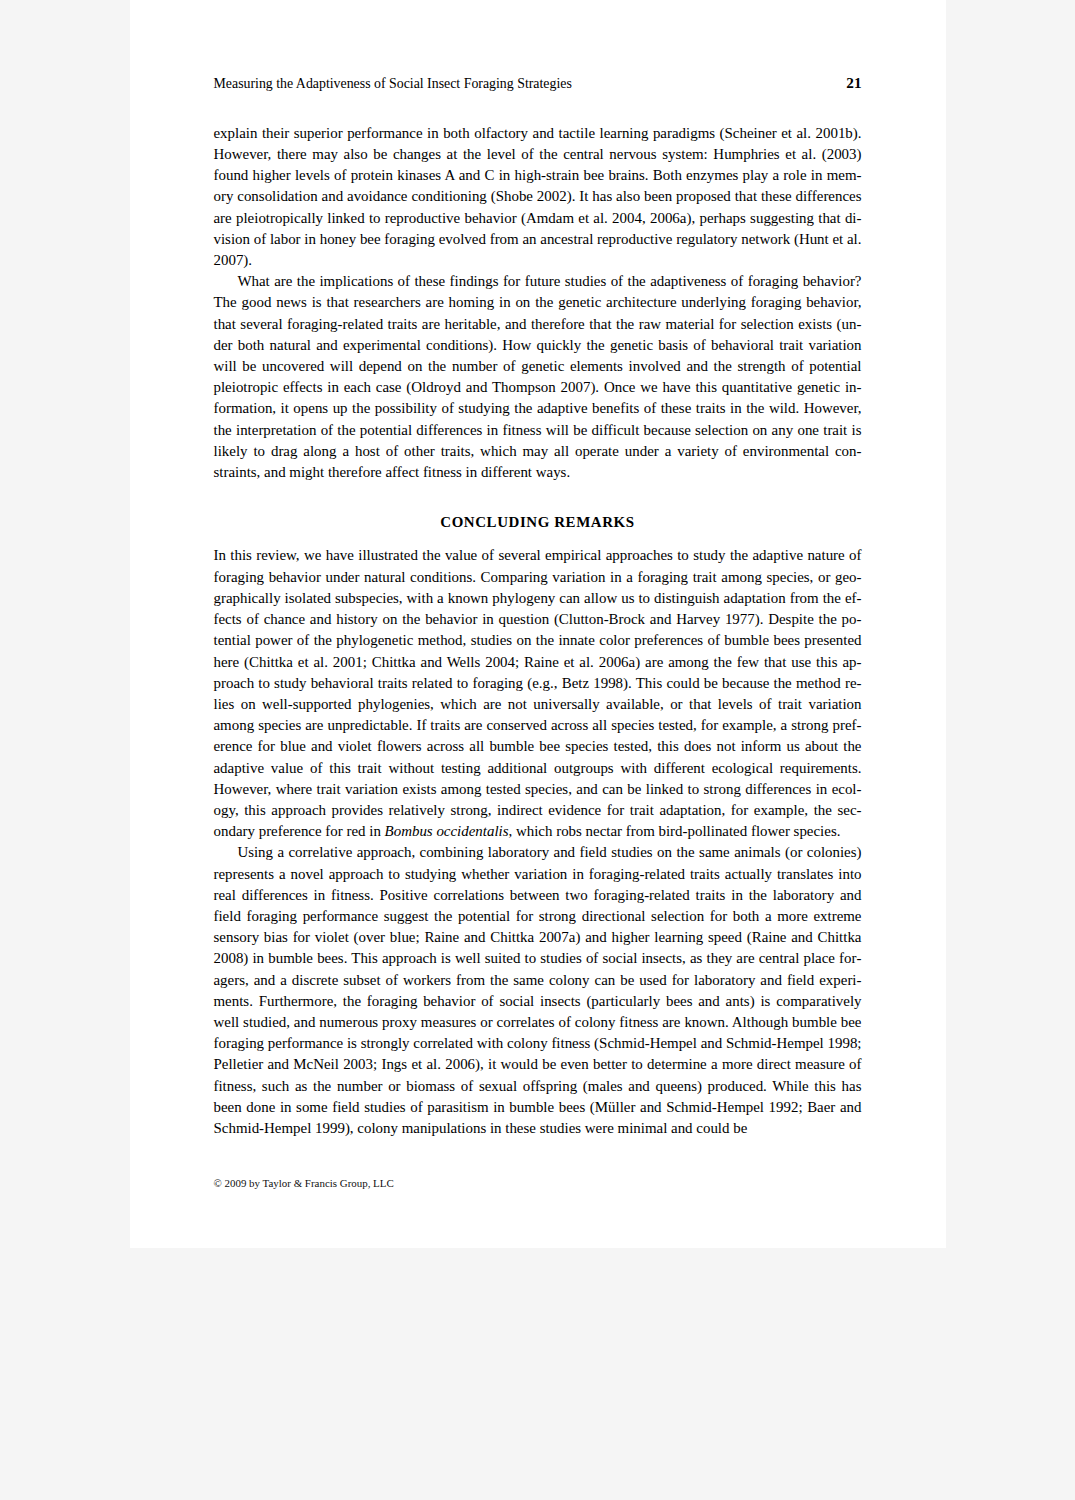Measuring the Adaptiveness of Social Insect Foraging Strategies 21
explain their superior performance in both olfactory and tactile learning paradigms (Scheiner et al. 2001b). However, there may also be changes at the level of the central nervous system: Humphries et al. (2003) found higher levels of protein kinases A and C in high-strain bee brains. Both enzymes play a role in memory consolidation and avoidance conditioning (Shobe 2002). It has also been proposed that these differences are pleiotropically linked to reproductive behavior (Amdam et al. 2004, 2006a), perhaps suggesting that division of labor in honey bee foraging evolved from an ancestral reproductive regulatory network (Hunt et al. 2007).
What are the implications of these findings for future studies of the adaptiveness of foraging behavior? The good news is that researchers are homing in on the genetic architecture underlying foraging behavior, that several foraging-related traits are heritable, and therefore that the raw material for selection exists (under both natural and experimental conditions). How quickly the genetic basis of behavioral trait variation will be uncovered will depend on the number of genetic elements involved and the strength of potential pleiotropic effects in each case (Oldroyd and Thompson 2007). Once we have this quantitative genetic information, it opens up the possibility of studying the adaptive benefits of these traits in the wild. However, the interpretation of the potential differences in fitness will be difficult because selection on any one trait is likely to drag along a host of other traits, which may all operate under a variety of environmental constraints, and might therefore affect fitness in different ways.
CONCLUDING REMARKS
In this review, we have illustrated the value of several empirical approaches to study the adaptive nature of foraging behavior under natural conditions. Comparing variation in a foraging trait among species, or geographically isolated subspecies, with a known phylogeny can allow us to distinguish adaptation from the effects of chance and history on the behavior in question (Clutton-Brock and Harvey 1977). Despite the potential power of the phylogenetic method, studies on the innate color preferences of bumble bees presented here (Chittka et al. 2001; Chittka and Wells 2004; Raine et al. 2006a) are among the few that use this approach to study behavioral traits related to foraging (e.g., Betz 1998). This could be because the method relies on well-supported phylogenies, which are not universally available, or that levels of trait variation among species are unpredictable. If traits are conserved across all species tested, for example, a strong preference for blue and violet flowers across all bumble bee species tested, this does not inform us about the adaptive value of this trait without testing additional outgroups with different ecological requirements. However, where trait variation exists among tested species, and can be linked to strong differences in ecology, this approach provides relatively strong, indirect evidence for trait adaptation, for example, the secondary preference for red in Bombus occidentalis, which robs nectar from bird-pollinated flower species.
Using a correlative approach, combining laboratory and field studies on the same animals (or colonies) represents a novel approach to studying whether variation in foraging-related traits actually translates into real differences in fitness. Positive correlations between two foraging-related traits in the laboratory and field foraging performance suggest the potential for strong directional selection for both a more extreme sensory bias for violet (over blue; Raine and Chittka 2007a) and higher learning speed (Raine and Chittka 2008) in bumble bees. This approach is well suited to studies of social insects, as they are central place foragers, and a discrete subset of workers from the same colony can be used for laboratory and field experiments. Furthermore, the foraging behavior of social insects (particularly bees and ants) is comparatively well studied, and numerous proxy measures or correlates of colony fitness are known. Although bumble bee foraging performance is strongly correlated with colony fitness (Schmid-Hempel and Schmid-Hempel 1998; Pelletier and McNeil 2003; Ings et al. 2006), it would be even better to determine a more direct measure of fitness, such as the number or biomass of sexual offspring (males and queens) produced. While this has been done in some field studies of parasitism in bumble bees (Müller and Schmid-Hempel 1992; Baer and Schmid-Hempel 1999), colony manipulations in these studies were minimal and could be
© 2009 by Taylor & Francis Group, LLC